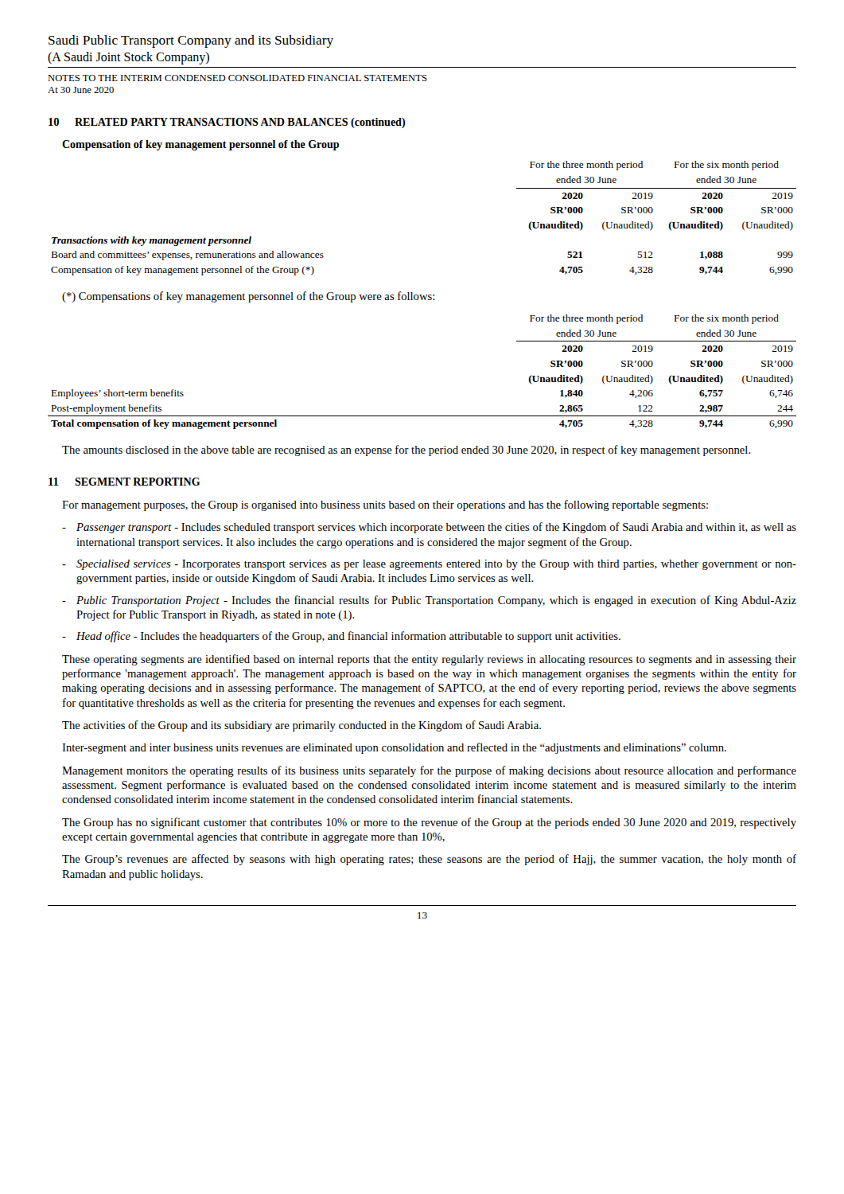Saudi Public Transport Company and its Subsidiary
(A Saudi Joint Stock Company)
NOTES TO THE INTERIM CONDENSED CONSOLIDATED FINANCIAL STATEMENTS
At 30 June 2020
10
RELATED PARTY TRANSACTIONS AND BALANCES (continued)
Compensation of key management personnel of the Group
| | For the three month period | For the six month period |
| | ended 30 June | ended 30 June |
| | 2020 | 2019 | 2020 | 2019 |
| | SR’000 | SR’000 | SR’000 | SR’000 |
| | (Unaudited) | (Unaudited) | (Unaudited) | (Unaudited) |
| Transactions with key management personnel | | | | |
| Board and committees’ expenses, remunerations and allowances | 521 | 512 | 1,088 | 999 |
| Compensation of key management personnel of the Group (*) | 4,705 | 4,328 | 9,744 | 6,990 |
(*) Compensations of key management personnel of the Group were as follows:
| | For the three month period | For the six month period |
| | ended 30 June | ended 30 June |
| | 2020 | 2019 | 2020 | 2019 |
| | SR’000 | SR’000 | SR’000 | SR’000 |
| | (Unaudited) | (Unaudited) | (Unaudited) | (Unaudited) |
| Employees’ short-term benefits | 1,840 | 4,206 | 6,757 | 6,746 |
| Post-employment benefits | 2,865 | 122 | 2,987 | 244 |
| Total compensation of key management personnel | 4,705 | 4,328 | 9,744 | 6,990 |
The amounts disclosed in the above table are recognised as an expense for the period ended 30 June 2020, in respect of key management personnel.
11
SEGMENT REPORTING
For management purposes, the Group is organised into business units based on their operations and has the following reportable segments:
Passenger transport - Includes scheduled transport services which incorporate between the cities of the Kingdom of Saudi Arabia and within it, as well as international transport services. It also includes the cargo operations and is considered the major segment of the Group.
Specialised services - Incorporates transport services as per lease agreements entered into by the Group with third parties, whether government or non-government parties, inside or outside Kingdom of Saudi Arabia. It includes Limo services as well.
Public Transportation Project - Includes the financial results for Public Transportation Company, which is engaged in execution of King Abdul-Aziz Project for Public Transport in Riyadh, as stated in note (1).
Head office - Includes the headquarters of the Group, and financial information attributable to support unit activities.
These operating segments are identified based on internal reports that the entity regularly reviews in allocating resources to segments and in assessing their performance 'management approach'. The management approach is based on the way in which management organises the segments within the entity for making operating decisions and in assessing performance. The management of SAPTCO, at the end of every reporting period, reviews the above segments for quantitative thresholds as well as the criteria for presenting the revenues and expenses for each segment.
The activities of the Group and its subsidiary are primarily conducted in the Kingdom of Saudi Arabia.
Inter-segment and inter business units revenues are eliminated upon consolidation and reflected in the “adjustments and eliminations” column.
Management monitors the operating results of its business units separately for the purpose of making decisions about resource allocation and performance assessment. Segment performance is evaluated based on the condensed consolidated interim income statement and is measured similarly to the interim condensed consolidated interim income statement in the condensed consolidated interim financial statements.
The Group has no significant customer that contributes 10% or more to the revenue of the Group at the periods ended 30 June 2020 and 2019, respectively except certain governmental agencies that contribute in aggregate more than 10%,
The Group’s revenues are affected by seasons with high operating rates; these seasons are the period of Hajj, the summer vacation, the holy month of Ramadan and public holidays.
13